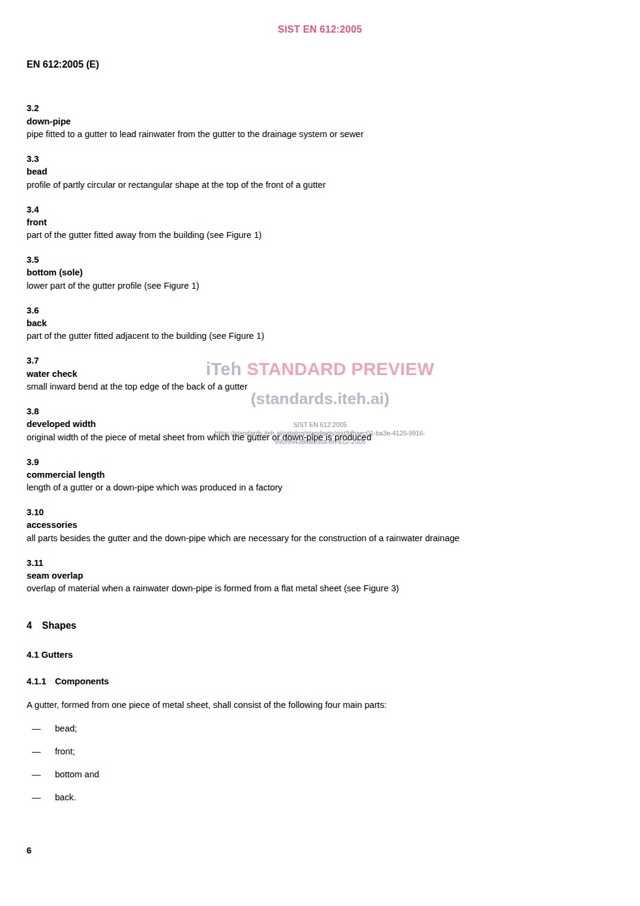SIST EN 612:2005
EN 612:2005 (E)
3.2
down-pipe
pipe fitted to a gutter to lead rainwater from the gutter to the drainage system or sewer
3.3
bead
profile of partly circular or rectangular shape at the top of the front of a gutter
3.4
front
part of the gutter fitted away from the building (see Figure 1)
3.5
bottom (sole)
lower part of the gutter profile (see Figure 1)
3.6
back
part of the gutter fitted adjacent to the building (see Figure 1)
3.7
water check
small inward bend at the top edge of the back of a gutter
3.8
developed width
original width of the piece of metal sheet from which the gutter or down-pipe is produced
3.9
commercial length
length of a gutter or a down-pipe which was produced in a factory
3.10
accessories
all parts besides the gutter and the down-pipe which are necessary for the construction of a rainwater drainage
3.11
seam overlap
overlap of material when a rainwater down-pipe is formed from a flat metal sheet (see Figure 3)
4 Shapes
4.1 Gutters
4.1.1 Components
A gutter, formed from one piece of metal sheet, shall consist of the following four main parts:
bead;
front;
bottom and
back.
iTeh STANDARD PREVIEW
(standards.iteh.ai)
SIST EN 612:2005
https://standards.iteh.ai/catalog/standards/sist/bfbaec01-ba3e-4120-9916-
990f95438ca0/sist-en-612-2005
6